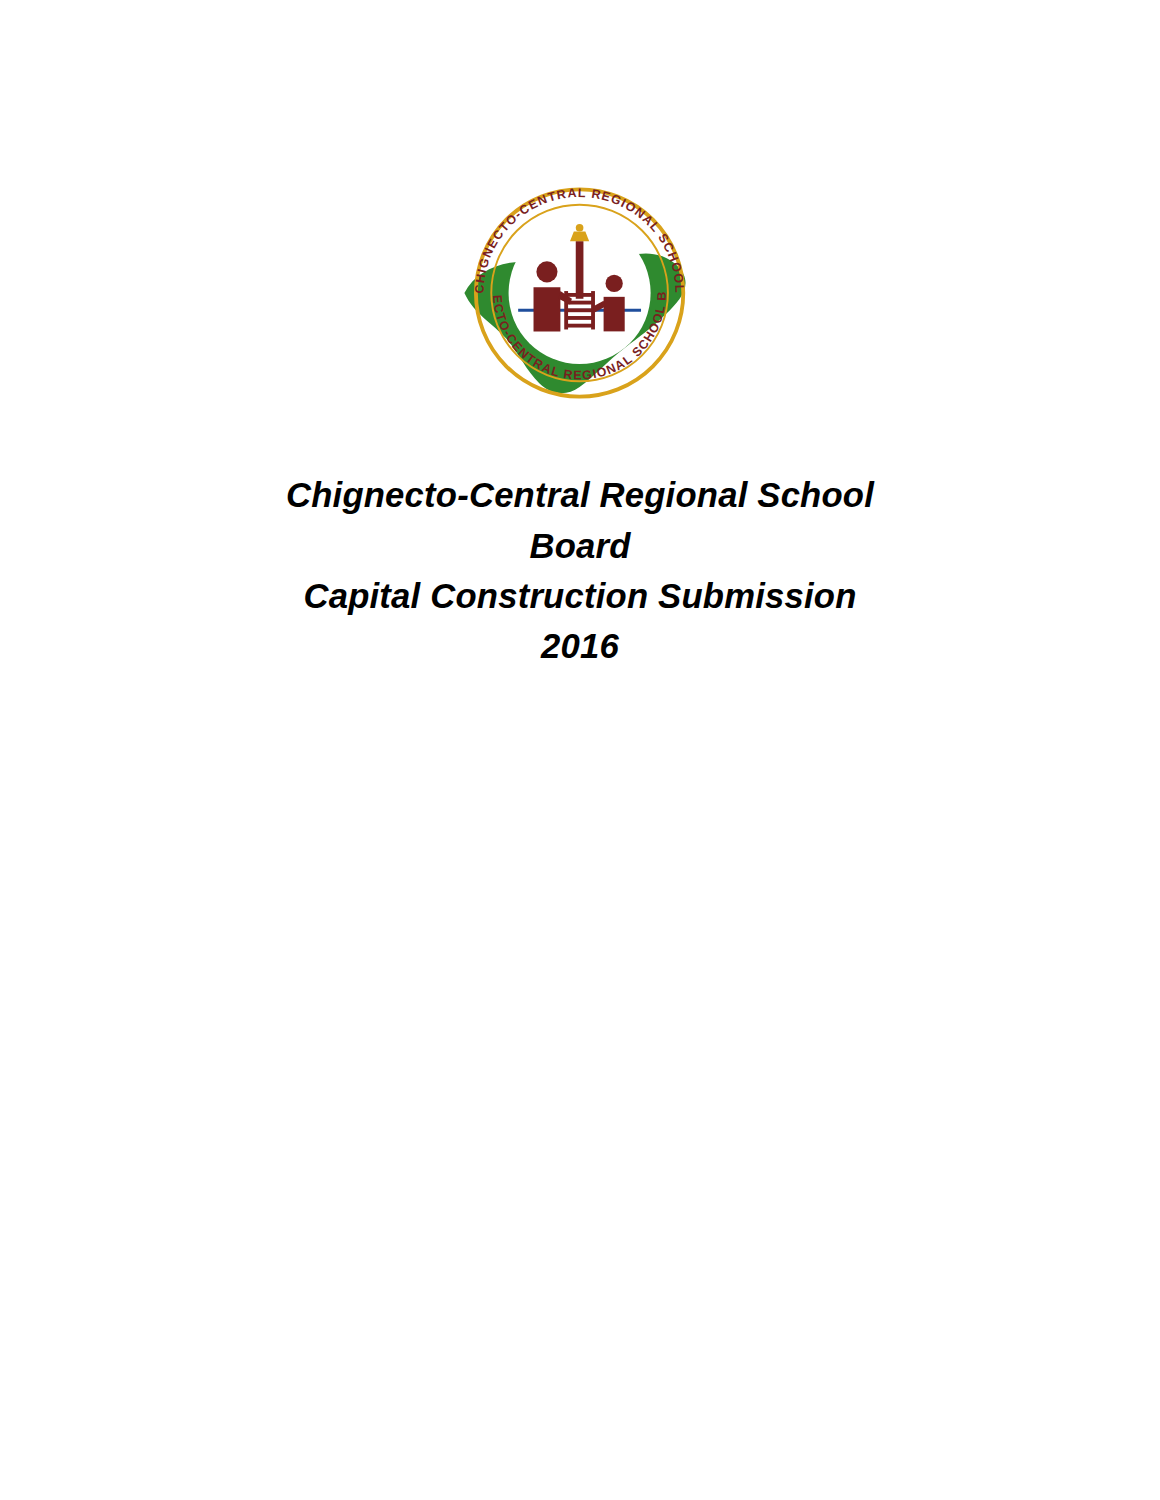CHIGNECTO-CENTRAL REGIONAL SCHOOL CHIGNECTO-CENTRAL REGIONAL SCHOOL BOARD
Chignecto-Central Regional School Board Capital Construction Submission 2016